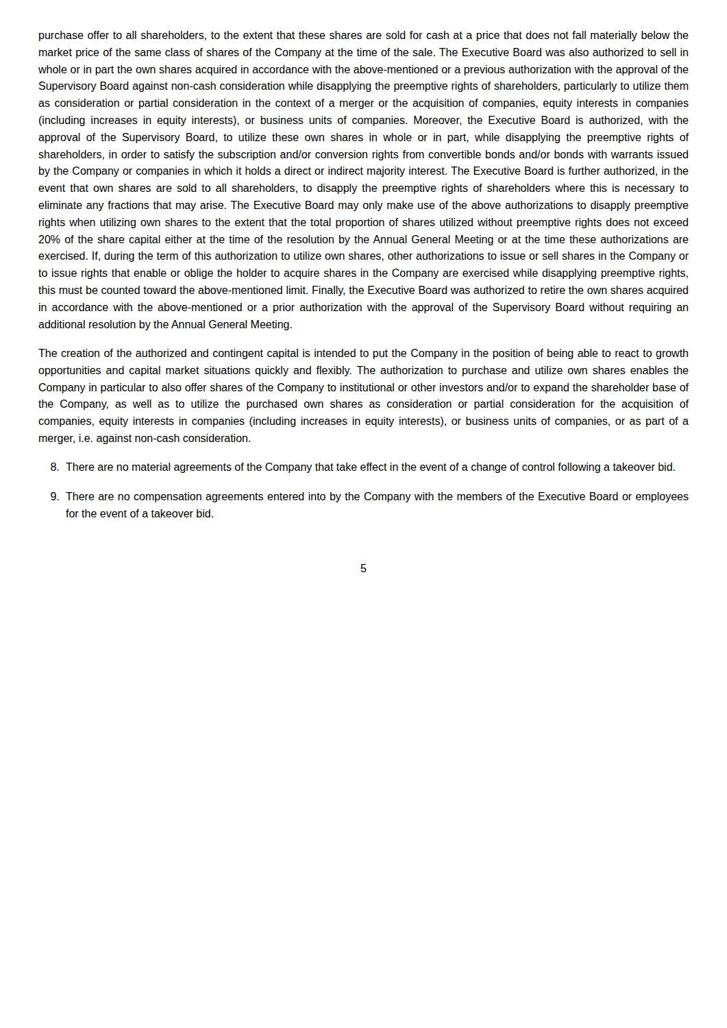purchase offer to all shareholders, to the extent that these shares are sold for cash at a price that does not fall materially below the market price of the same class of shares of the Company at the time of the sale. The Executive Board was also authorized to sell in whole or in part the own shares acquired in accordance with the above-mentioned or a previous authorization with the approval of the Supervisory Board against non-cash consideration while disapplying the preemptive rights of shareholders, particularly to utilize them as consideration or partial consideration in the context of a merger or the acquisition of companies, equity interests in companies (including increases in equity interests), or business units of companies. Moreover, the Executive Board is authorized, with the approval of the Supervisory Board, to utilize these own shares in whole or in part, while disapplying the preemptive rights of shareholders, in order to satisfy the subscription and/or conversion rights from convertible bonds and/or bonds with warrants issued by the Company or companies in which it holds a direct or indirect majority interest. The Executive Board is further authorized, in the event that own shares are sold to all shareholders, to disapply the preemptive rights of shareholders where this is necessary to eliminate any fractions that may arise. The Executive Board may only make use of the above authorizations to disapply preemptive rights when utilizing own shares to the extent that the total proportion of shares utilized without preemptive rights does not exceed 20% of the share capital either at the time of the resolution by the Annual General Meeting or at the time these authorizations are exercised. If, during the term of this authorization to utilize own shares, other authorizations to issue or sell shares in the Company or to issue rights that enable or oblige the holder to acquire shares in the Company are exercised while disapplying preemptive rights, this must be counted toward the above-mentioned limit. Finally, the Executive Board was authorized to retire the own shares acquired in accordance with the above-mentioned or a prior authorization with the approval of the Supervisory Board without requiring an additional resolution by the Annual General Meeting.
The creation of the authorized and contingent capital is intended to put the Company in the position of being able to react to growth opportunities and capital market situations quickly and flexibly. The authorization to purchase and utilize own shares enables the Company in particular to also offer shares of the Company to institutional or other investors and/or to expand the shareholder base of the Company, as well as to utilize the purchased own shares as consideration or partial consideration for the acquisition of companies, equity interests in companies (including increases in equity interests), or business units of companies, or as part of a merger, i.e. against non-cash consideration.
There are no material agreements of the Company that take effect in the event of a change of control following a takeover bid.
There are no compensation agreements entered into by the Company with the members of the Executive Board or employees for the event of a takeover bid.
5